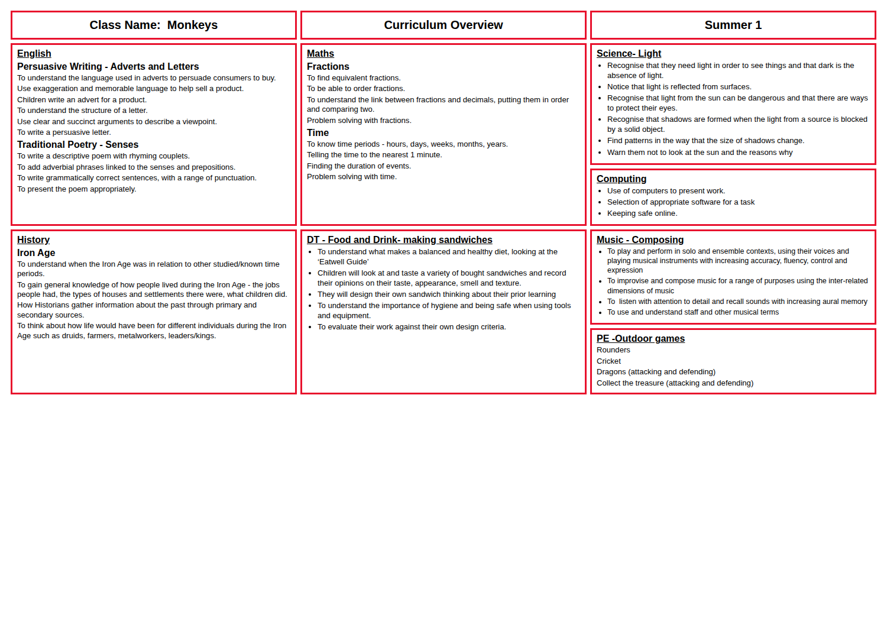| Class Name: Monkeys | Curriculum Overview | Summer 1 |
| --- | --- | --- |
| English Persuasive Writing - Adverts and Letters To understand the language used in adverts to persuade consumers to buy. Use exaggeration and memorable language to help sell a product. Children write an advert for a product. To understand the structure of a letter. Use clear and succinct arguments to describe a viewpoint. To write a persuasive letter. Traditional Poetry - Senses To write a descriptive poem with rhyming couplets. To add adverbial phrases linked to the senses and prepositions. To write grammatically correct sentences, with a range of punctuation. To present the poem appropriately. | Maths Fractions To find equivalent fractions. To be able to order fractions. To understand the link between fractions and decimals, putting them in order and comparing two. Problem solving with fractions. Time To know time periods - hours, days, weeks, months, years. Telling the time to the nearest 1 minute. Finding the duration of events. Problem solving with time. | Science- Light Recognise that they need light in order to see things and that dark is the absence of light. Notice that light is reflected from surfaces. Recognise that light from the sun can be dangerous and that there are ways to protect their eyes. Recognise that shadows are formed when the light from a source is blocked by a solid object. Find patterns in the way that the size of shadows change. Warn them not to look at the sun and the reasons why Computing Use of computers to present work. Selection of appropriate software for a task Keeping safe online. |
| History Iron Age To understand when the Iron Age was in relation to other studied/known time periods. To gain general knowledge of how people lived during the Iron Age - the jobs people had, the types of houses and settlements there were, what children did. How Historians gather information about the past through primary and secondary sources. To think about how life would have been for different individuals during the Iron Age such as druids, farmers, metalworkers, leaders/kings. | DT - Food and Drink- making sandwiches To understand what makes a balanced and healthy diet, looking at the ‘Eatwell Guide’ Children will look at and taste a variety of bought sandwiches and record their opinions on their taste, appearance, smell and texture. They will design their own sandwich thinking about their prior learning To understand the importance of hygiene and being safe when using tools and equipment. To evaluate their work against their own design criteria. | Music - Composing To play and perform in solo and ensemble contexts, using their voices and playing musical instruments with increasing accuracy, fluency, control and expression To improvise and compose music for a range of purposes using the inter-related dimensions of music To listen with attention to detail and recall sounds with increasing aural memory To use and understand staff and other musical terms PE -Outdoor games Rounders Cricket Dragons (attacking and defending) Collect the treasure (attacking and defending) |